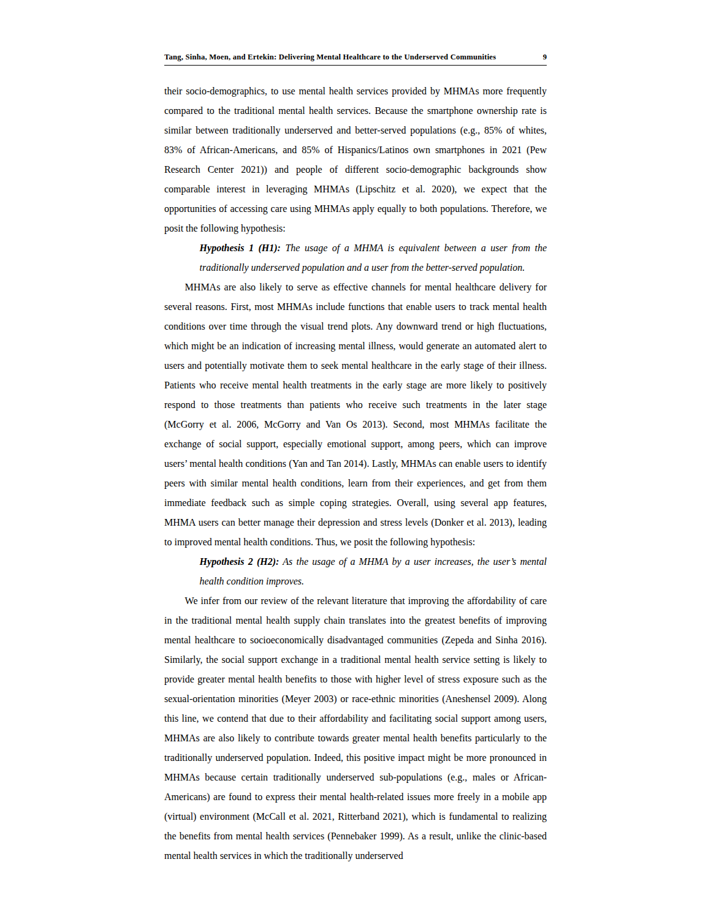Tang, Sinha, Moen, and Ertekin: Delivering Mental Healthcare to the Underserved Communities 9
their socio-demographics, to use mental health services provided by MHMAs more frequently compared to the traditional mental health services. Because the smartphone ownership rate is similar between traditionally underserved and better-served populations (e.g., 85% of whites, 83% of African-Americans, and 85% of Hispanics/Latinos own smartphones in 2021 (Pew Research Center 2021)) and people of different socio-demographic backgrounds show comparable interest in leveraging MHMAs (Lipschitz et al. 2020), we expect that the opportunities of accessing care using MHMAs apply equally to both populations. Therefore, we posit the following hypothesis:
Hypothesis 1 (H1): The usage of a MHMA is equivalent between a user from the traditionally underserved population and a user from the better-served population.
MHMAs are also likely to serve as effective channels for mental healthcare delivery for several reasons. First, most MHMAs include functions that enable users to track mental health conditions over time through the visual trend plots. Any downward trend or high fluctuations, which might be an indication of increasing mental illness, would generate an automated alert to users and potentially motivate them to seek mental healthcare in the early stage of their illness. Patients who receive mental health treatments in the early stage are more likely to positively respond to those treatments than patients who receive such treatments in the later stage (McGorry et al. 2006, McGorry and Van Os 2013). Second, most MHMAs facilitate the exchange of social support, especially emotional support, among peers, which can improve users’ mental health conditions (Yan and Tan 2014). Lastly, MHMAs can enable users to identify peers with similar mental health conditions, learn from their experiences, and get from them immediate feedback such as simple coping strategies. Overall, using several app features, MHMA users can better manage their depression and stress levels (Donker et al. 2013), leading to improved mental health conditions. Thus, we posit the following hypothesis:
Hypothesis 2 (H2): As the usage of a MHMA by a user increases, the user’s mental health condition improves.
We infer from our review of the relevant literature that improving the affordability of care in the traditional mental health supply chain translates into the greatest benefits of improving mental healthcare to socioeconomically disadvantaged communities (Zepeda and Sinha 2016). Similarly, the social support exchange in a traditional mental health service setting is likely to provide greater mental health benefits to those with higher level of stress exposure such as the sexual-orientation minorities (Meyer 2003) or race-ethnic minorities (Aneshensel 2009). Along this line, we contend that due to their affordability and facilitating social support among users, MHMAs are also likely to contribute towards greater mental health benefits particularly to the traditionally underserved population. Indeed, this positive impact might be more pronounced in MHMAs because certain traditionally underserved sub-populations (e.g., males or African-Americans) are found to express their mental health-related issues more freely in a mobile app (virtual) environment (McCall et al. 2021, Ritterband 2021), which is fundamental to realizing the benefits from mental health services (Pennebaker 1999). As a result, unlike the clinic-based mental health services in which the traditionally underserved